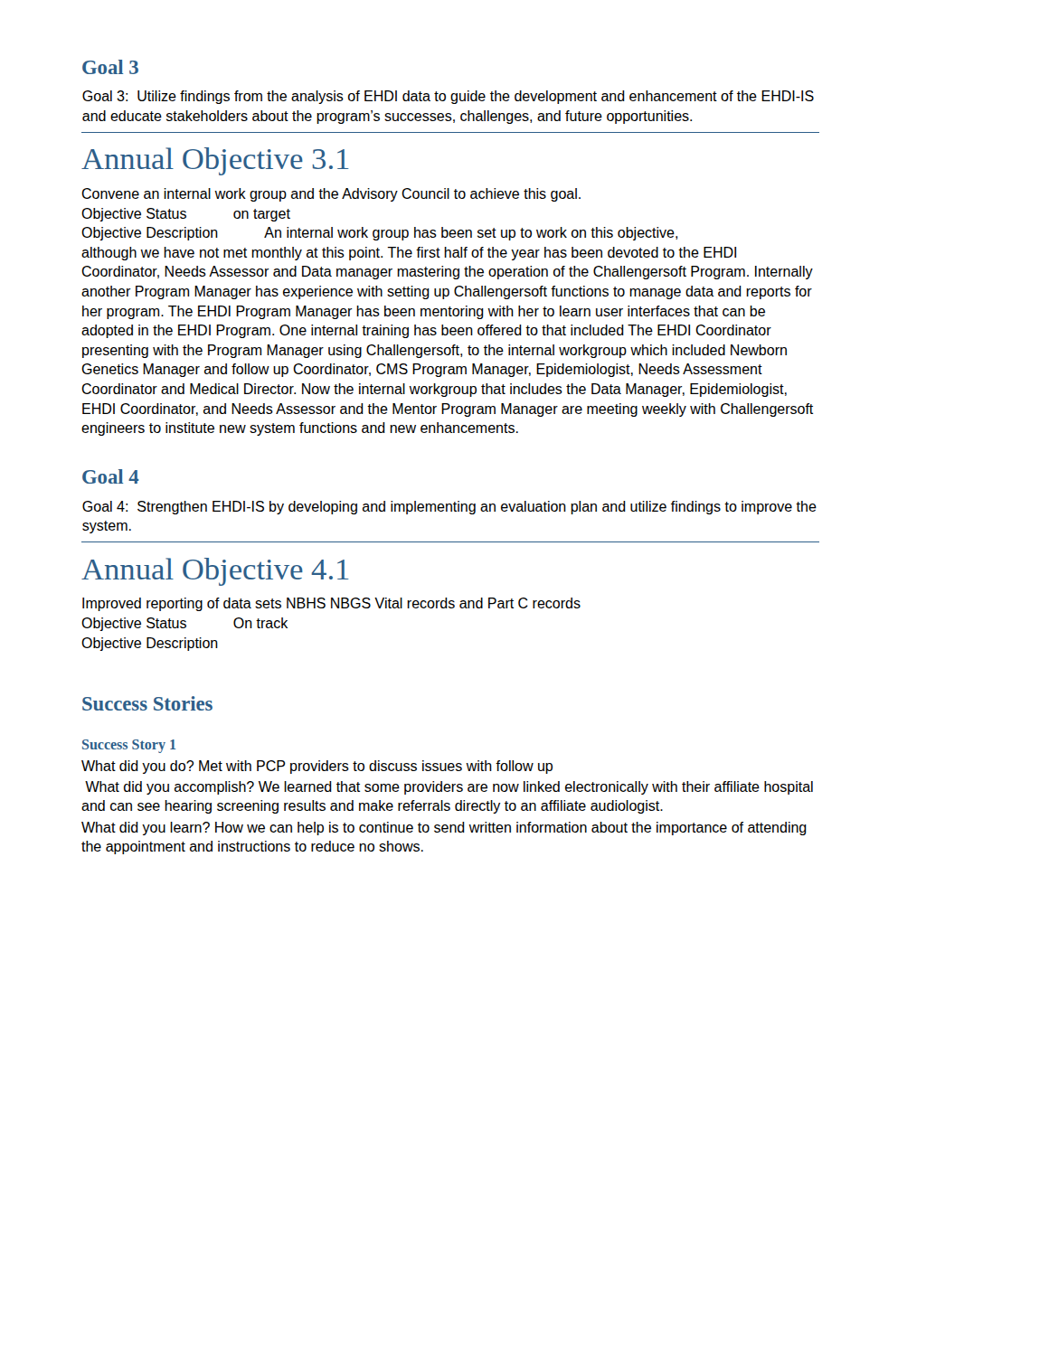Goal 3
Goal 3: Utilize findings from the analysis of EHDI data to guide the development and enhancement of the EHDI-IS and educate stakeholders about the program’s successes, challenges, and future opportunities.
Annual Objective 3.1
Convene an internal work group and the Advisory Council to achieve this goal.
Objective Status on target
Objective Description An internal work group has been set up to work on this objective,
although we have not met monthly at this point. The first half of the year has been devoted to the EHDI Coordinator, Needs Assessor and Data manager mastering the operation of the Challengersoft Program. Internally another Program Manager has experience with setting up Challengersoft functions to manage data and reports for her program. The EHDI Program Manager has been mentoring with her to learn user interfaces that can be adopted in the EHDI Program. One internal training has been offered to that included The EHDI Coordinator presenting with the Program Manager using Challengersoft, to the internal workgroup which included Newborn Genetics Manager and follow up Coordinator, CMS Program Manager, Epidemiologist, Needs Assessment Coordinator and Medical Director. Now the internal workgroup that includes the Data Manager, Epidemiologist, EHDI Coordinator, and Needs Assessor and the Mentor Program Manager are meeting weekly with Challengersoft engineers to institute new system functions and new enhancements.
Goal 4
Goal 4: Strengthen EHDI-IS by developing and implementing an evaluation plan and utilize findings to improve the system.
Annual Objective 4.1
Improved reporting of data sets NBHS NBGS Vital records and Part C records
Objective Status On track
Objective Description
Success Stories
Success Story 1
What did you do? Met with PCP providers to discuss issues with follow up
What did you accomplish? We learned that some providers are now linked electronically with their affiliate hospital and can see hearing screening results and make referrals directly to an affiliate audiologist.
What did you learn? How we can help is to continue to send written information about the importance of attending the appointment and instructions to reduce no shows.